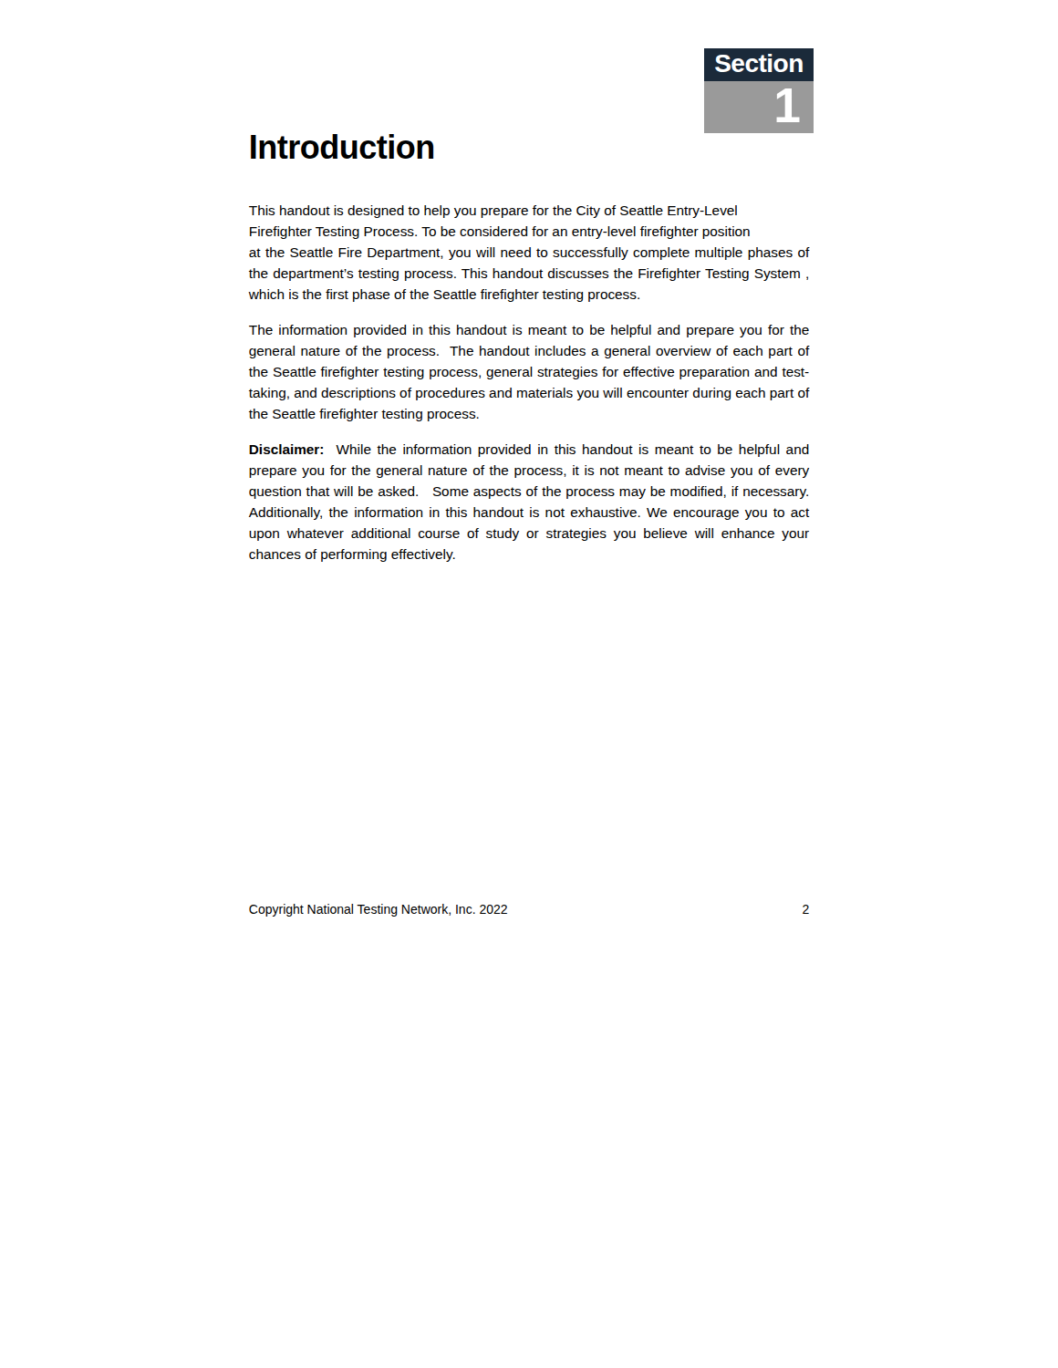Section 1
Introduction
This handout is designed to help you prepare for the City of Seattle Entry-Level
Firefighter Testing Process. To be considered for an entry-level firefighter position
at the Seattle Fire Department, you will need to successfully complete multiple phases of the department’s testing process. This handout discusses the Firefighter Testing System , which is the first phase of the Seattle firefighter testing process.
The information provided in this handout is meant to be helpful and prepare you for the general nature of the process. The handout includes a general overview of each part of the Seattle firefighter testing process, general strategies for effective preparation and test-taking, and descriptions of procedures and materials you will encounter during each part of the Seattle firefighter testing process.
Disclaimer: While the information provided in this handout is meant to be helpful and prepare you for the general nature of the process, it is not meant to advise you of every question that will be asked. Some aspects of the process may be modified, if necessary. Additionally, the information in this handout is not exhaustive. We encourage you to act upon whatever additional course of study or strategies you believe will enhance your chances of performing effectively.
Copyright National Testing Network, Inc. 2022 2